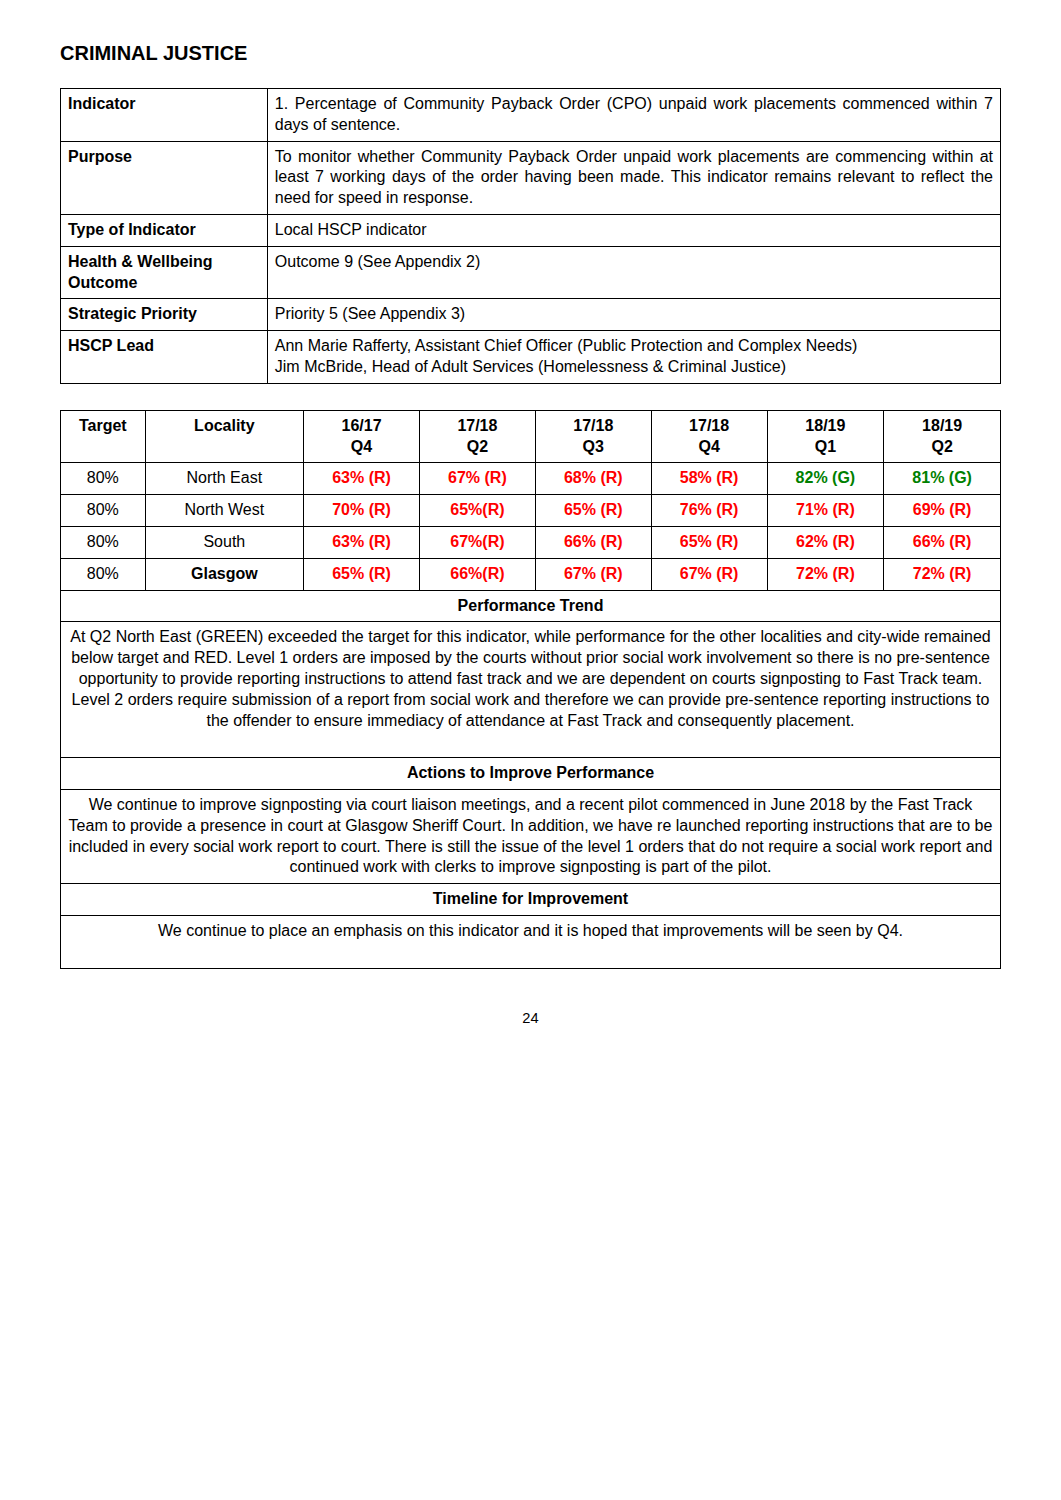CRIMINAL JUSTICE
| Indicator | 1. Percentage of Community Payback Order (CPO) unpaid work placements commenced within 7 days of sentence. |
| Purpose | To monitor whether Community Payback Order unpaid work placements are commencing within at least 7 working days of the order having been made. This indicator remains relevant to reflect the need for speed in response. |
| Type of Indicator | Local HSCP indicator |
| Health & Wellbeing Outcome | Outcome 9 (See Appendix 2) |
| Strategic Priority | Priority 5 (See Appendix 3) |
| HSCP Lead | Ann Marie Rafferty, Assistant Chief Officer (Public Protection and Complex Needs) Jim McBride, Head of Adult Services (Homelessness & Criminal Justice) |
| Target | Locality | 16/17 Q4 | 17/18 Q2 | 17/18 Q3 | 17/18 Q4 | 18/19 Q1 | 18/19 Q2 |
| --- | --- | --- | --- | --- | --- | --- | --- |
| 80% | North East | 63% (R) | 67% (R) | 68% (R) | 58% (R) | 82% (G) | 81% (G) |
| 80% | North West | 70% (R) | 65%(R) | 65% (R) | 76% (R) | 71% (R) | 69% (R) |
| 80% | South | 63% (R) | 67%(R) | 66% (R) | 65% (R) | 62% (R) | 66% (R) |
| 80% | Glasgow | 65% (R) | 66%(R) | 67% (R) | 67% (R) | 72% (R) | 72% (R) |
| Performance Trend |
| At Q2 North East (GREEN) exceeded the target for this indicator, while performance for the other localities and city-wide remained below target and RED. Level 1 orders are imposed by the courts without prior social work involvement so there is no pre-sentence opportunity to provide reporting instructions to attend fast track and we are dependent on courts signposting to Fast Track team. Level 2 orders require submission of a report from social work and therefore we can provide pre-sentence reporting instructions to the offender to ensure immediacy of attendance at Fast Track and consequently placement. |
| Actions to Improve Performance |
| We continue to improve signposting via court liaison meetings, and a recent pilot commenced in June 2018 by the Fast Track Team to provide a presence in court at Glasgow Sheriff Court. In addition, we have re launched reporting instructions that are to be included in every social work report to court. There is still the issue of the level 1 orders that do not require a social work report and continued work with clerks to improve signposting is part of the pilot. |
| Timeline for Improvement |
| We continue to place an emphasis on this indicator and it is hoped that improvements will be seen by Q4. |
24